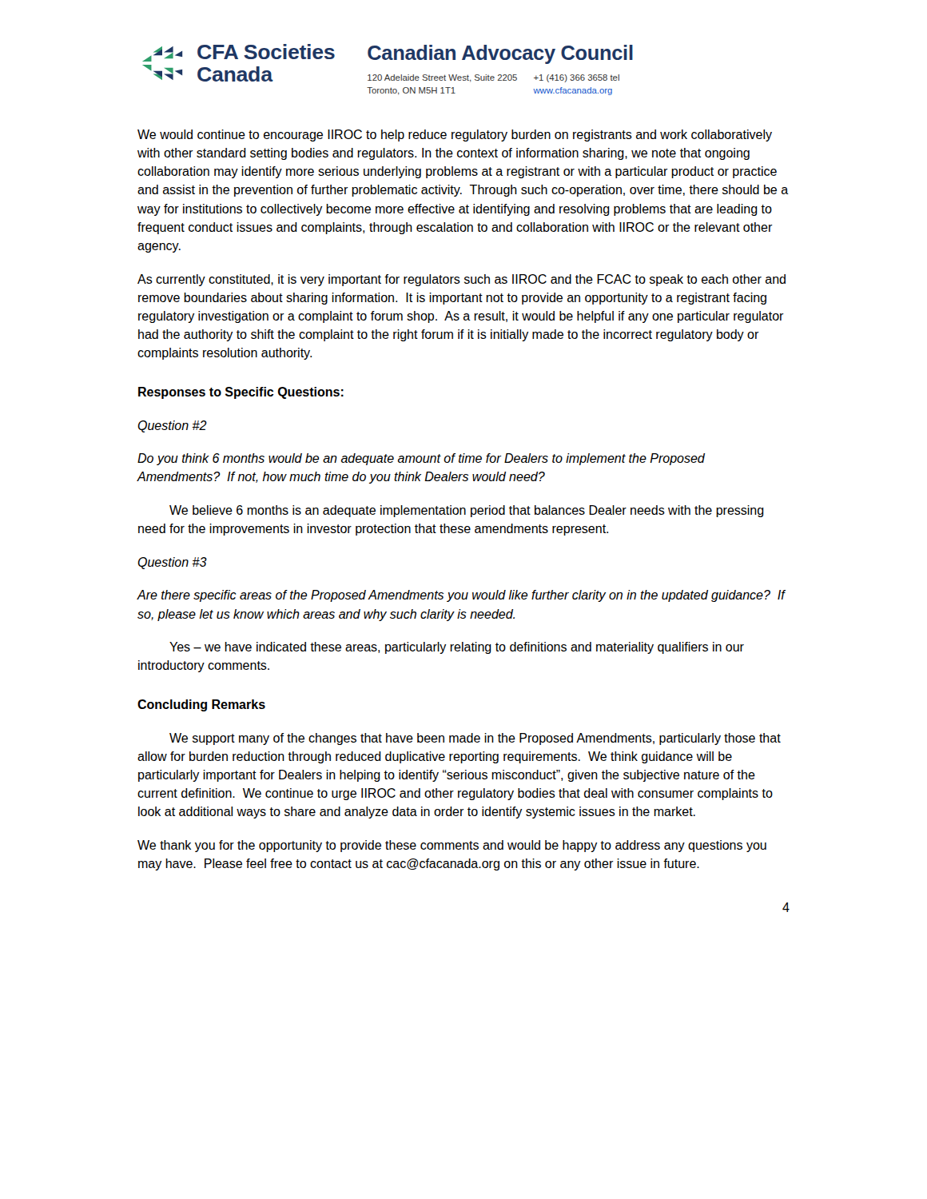CFA Societies
Canada
Canadian Advocacy Council
120 Adelaide Street West, Suite 2205
Toronto, ON M5H 1T1
+1 (416) 366 3658 tel
www.cfacanada.org
We would continue to encourage IIROC to help reduce regulatory burden on registrants and work collaboratively with other standard setting bodies and regulators. In the context of information sharing, we note that ongoing collaboration may identify more serious underlying problems at a registrant or with a particular product or practice and assist in the prevention of further problematic activity. Through such co-operation, over time, there should be a way for institutions to collectively become more effective at identifying and resolving problems that are leading to frequent conduct issues and complaints, through escalation to and collaboration with IIROC or the relevant other agency.
As currently constituted, it is very important for regulators such as IIROC and the FCAC to speak to each other and remove boundaries about sharing information. It is important not to provide an opportunity to a registrant facing regulatory investigation or a complaint to forum shop. As a result, it would be helpful if any one particular regulator had the authority to shift the complaint to the right forum if it is initially made to the incorrect regulatory body or complaints resolution authority.
Responses to Specific Questions:
Question #2
Do you think 6 months would be an adequate amount of time for Dealers to implement the Proposed Amendments? If not, how much time do you think Dealers would need?
We believe 6 months is an adequate implementation period that balances Dealer needs with the pressing need for the improvements in investor protection that these amendments represent.
Question #3
Are there specific areas of the Proposed Amendments you would like further clarity on in the updated guidance? If so, please let us know which areas and why such clarity is needed.
Yes – we have indicated these areas, particularly relating to definitions and materiality qualifiers in our introductory comments.
Concluding Remarks
We support many of the changes that have been made in the Proposed Amendments, particularly those that allow for burden reduction through reduced duplicative reporting requirements. We think guidance will be particularly important for Dealers in helping to identify “serious misconduct”, given the subjective nature of the current definition. We continue to urge IIROC and other regulatory bodies that deal with consumer complaints to look at additional ways to share and analyze data in order to identify systemic issues in the market.
We thank you for the opportunity to provide these comments and would be happy to address any questions you may have. Please feel free to contact us at cac@cfacanada.org on this or any other issue in future.
4